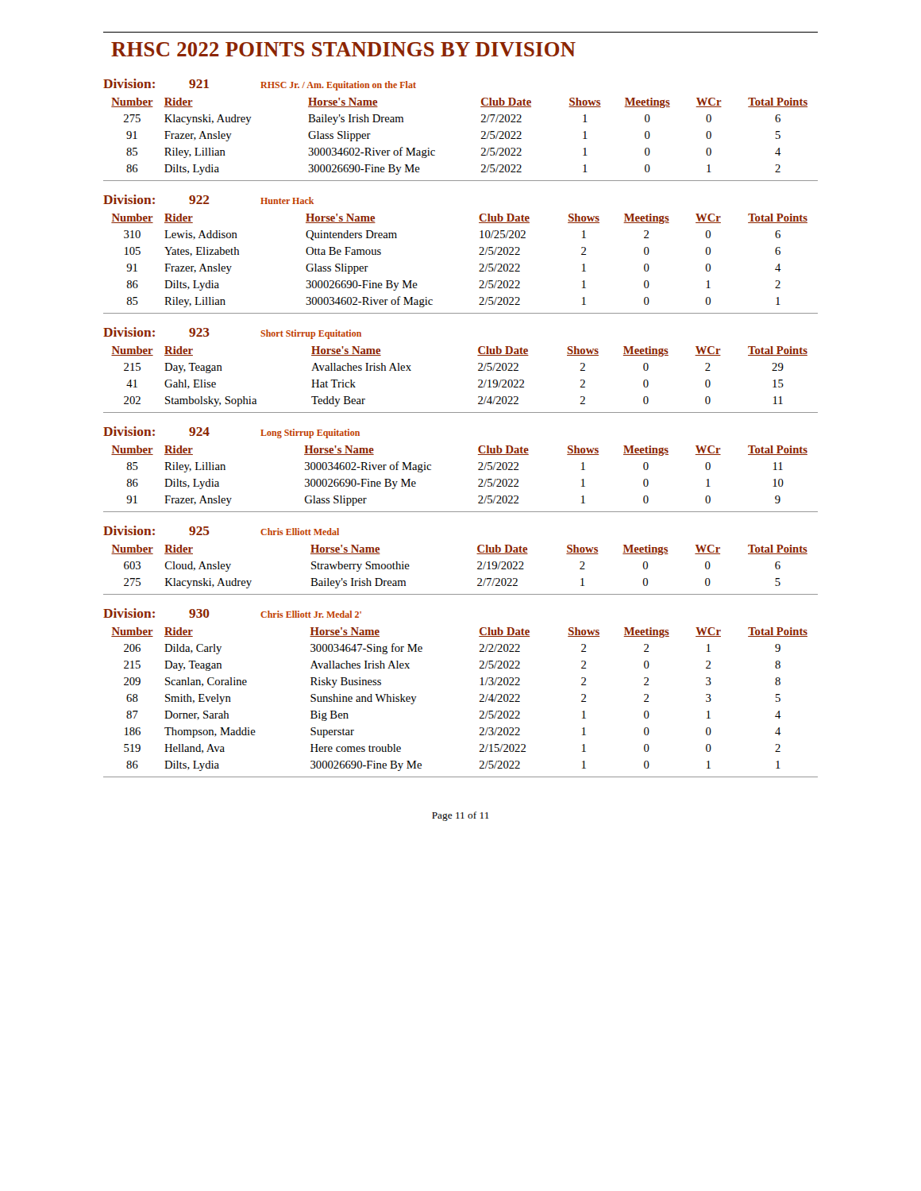RHSC 2022 POINTS STANDINGS BY DIVISION
Division: 921 RHSC Jr. / Am. Equitation on the Flat
| Number | Rider | Horse's Name | Club Date | Shows | Meetings | WCr | Total Points |
| --- | --- | --- | --- | --- | --- | --- | --- |
| 275 | Klacynski, Audrey | Bailey's Irish Dream | 2/7/2022 | 1 | 0 | 0 | 6 |
| 91 | Frazer, Ansley | Glass Slipper | 2/5/2022 | 1 | 0 | 0 | 5 |
| 85 | Riley, Lillian | 300034602-River of Magic | 2/5/2022 | 1 | 0 | 0 | 4 |
| 86 | Dilts, Lydia | 300026690-Fine By Me | 2/5/2022 | 1 | 0 | 1 | 2 |
Division: 922 Hunter Hack
| Number | Rider | Horse's Name | Club Date | Shows | Meetings | WCr | Total Points |
| --- | --- | --- | --- | --- | --- | --- | --- |
| 310 | Lewis, Addison | Quintenders Dream | 10/25/202 | 1 | 2 | 0 | 6 |
| 105 | Yates, Elizabeth | Otta Be Famous | 2/5/2022 | 2 | 0 | 0 | 6 |
| 91 | Frazer, Ansley | Glass Slipper | 2/5/2022 | 1 | 0 | 0 | 4 |
| 86 | Dilts, Lydia | 300026690-Fine By Me | 2/5/2022 | 1 | 0 | 1 | 2 |
| 85 | Riley, Lillian | 300034602-River of Magic | 2/5/2022 | 1 | 0 | 0 | 1 |
Division: 923 Short Stirrup Equitation
| Number | Rider | Horse's Name | Club Date | Shows | Meetings | WCr | Total Points |
| --- | --- | --- | --- | --- | --- | --- | --- |
| 215 | Day, Teagan | Avallaches Irish Alex | 2/5/2022 | 2 | 0 | 2 | 29 |
| 41 | Gahl, Elise | Hat Trick | 2/19/2022 | 2 | 0 | 0 | 15 |
| 202 | Stambolsky, Sophia | Teddy Bear | 2/4/2022 | 2 | 0 | 0 | 11 |
Division: 924 Long Stirrup Equitation
| Number | Rider | Horse's Name | Club Date | Shows | Meetings | WCr | Total Points |
| --- | --- | --- | --- | --- | --- | --- | --- |
| 85 | Riley, Lillian | 300034602-River of Magic | 2/5/2022 | 1 | 0 | 0 | 11 |
| 86 | Dilts, Lydia | 300026690-Fine By Me | 2/5/2022 | 1 | 0 | 1 | 10 |
| 91 | Frazer, Ansley | Glass Slipper | 2/5/2022 | 1 | 0 | 0 | 9 |
Division: 925 Chris Elliott Medal
| Number | Rider | Horse's Name | Club Date | Shows | Meetings | WCr | Total Points |
| --- | --- | --- | --- | --- | --- | --- | --- |
| 603 | Cloud, Ansley | Strawberry Smoothie | 2/19/2022 | 2 | 0 | 0 | 6 |
| 275 | Klacynski, Audrey | Bailey's Irish Dream | 2/7/2022 | 1 | 0 | 0 | 5 |
Division: 930 Chris Elliott Jr. Medal 2'
| Number | Rider | Horse's Name | Club Date | Shows | Meetings | WCr | Total Points |
| --- | --- | --- | --- | --- | --- | --- | --- |
| 206 | Dilda, Carly | 300034647-Sing for Me | 2/2/2022 | 2 | 2 | 1 | 9 |
| 215 | Day, Teagan | Avallaches Irish Alex | 2/5/2022 | 2 | 0 | 2 | 8 |
| 209 | Scanlan, Coraline | Risky Business | 1/3/2022 | 2 | 2 | 3 | 8 |
| 68 | Smith, Evelyn | Sunshine and Whiskey | 2/4/2022 | 2 | 2 | 3 | 5 |
| 87 | Dorner, Sarah | Big Ben | 2/5/2022 | 1 | 0 | 1 | 4 |
| 186 | Thompson, Maddie | Superstar | 2/3/2022 | 1 | 0 | 0 | 4 |
| 519 | Helland, Ava | Here comes trouble | 2/15/2022 | 1 | 0 | 0 | 2 |
| 86 | Dilts, Lydia | 300026690-Fine By Me | 2/5/2022 | 1 | 0 | 1 | 1 |
Page 11 of 11